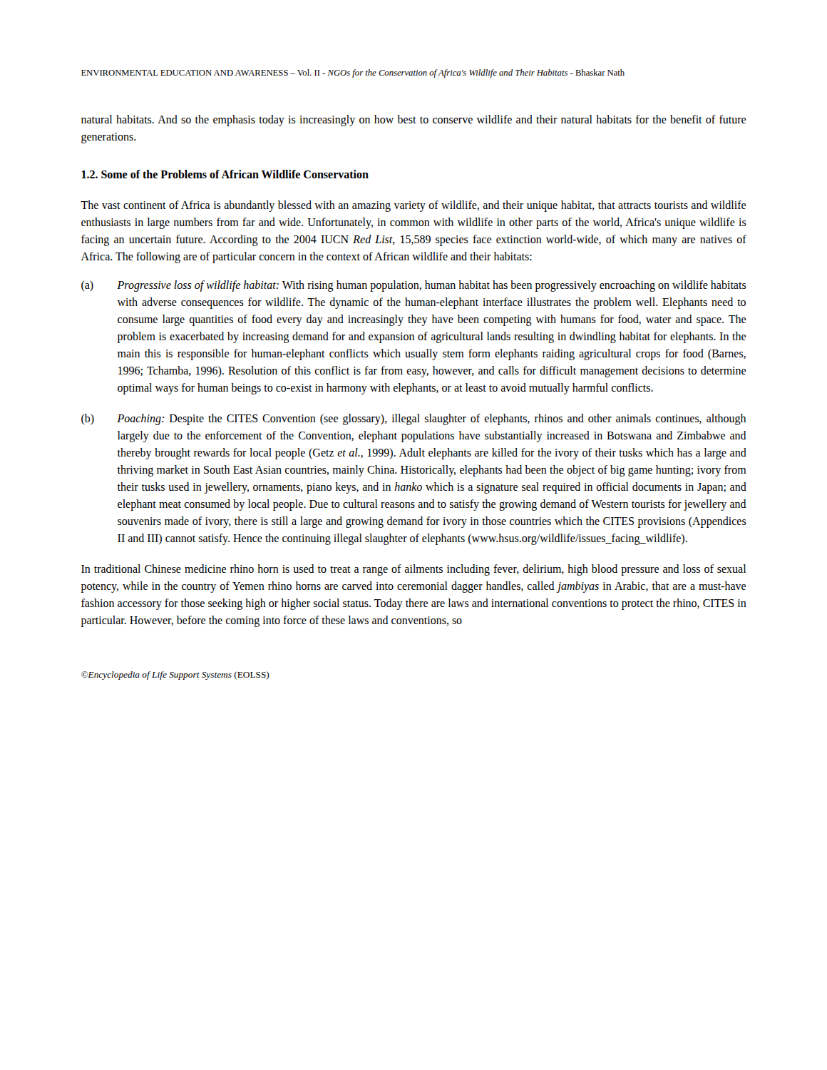ENVIRONMENTAL EDUCATION AND AWARENESS – Vol. II - NGOs for the Conservation of Africa's Wildlife and Their Habitats - Bhaskar Nath
natural habitats. And so the emphasis today is increasingly on how best to conserve wildlife and their natural habitats for the benefit of future generations.
1.2. Some of the Problems of African Wildlife Conservation
The vast continent of Africa is abundantly blessed with an amazing variety of wildlife, and their unique habitat, that attracts tourists and wildlife enthusiasts in large numbers from far and wide. Unfortunately, in common with wildlife in other parts of the world, Africa's unique wildlife is facing an uncertain future. According to the 2004 IUCN Red List, 15,589 species face extinction world-wide, of which many are natives of Africa. The following are of particular concern in the context of African wildlife and their habitats:
(a)
Progressive loss of wildlife habitat: With rising human population, human habitat has been progressively encroaching on wildlife habitats with adverse consequences for wildlife. The dynamic of the human-elephant interface illustrates the problem well. Elephants need to consume large quantities of food every day and increasingly they have been competing with humans for food, water and space. The problem is exacerbated by increasing demand for and expansion of agricultural lands resulting in dwindling habitat for elephants. In the main this is responsible for human-elephant conflicts which usually stem form elephants raiding agricultural crops for food (Barnes, 1996; Tchamba, 1996). Resolution of this conflict is far from easy, however, and calls for difficult management decisions to determine optimal ways for human beings to co-exist in harmony with elephants, or at least to avoid mutually harmful conflicts.
(b)
Poaching: Despite the CITES Convention (see glossary), illegal slaughter of elephants, rhinos and other animals continues, although largely due to the enforcement of the Convention, elephant populations have substantially increased in Botswana and Zimbabwe and thereby brought rewards for local people (Getz et al., 1999). Adult elephants are killed for the ivory of their tusks which has a large and thriving market in South East Asian countries, mainly China. Historically, elephants had been the object of big game hunting; ivory from their tusks used in jewellery, ornaments, piano keys, and in hanko which is a signature seal required in official documents in Japan; and elephant meat consumed by local people. Due to cultural reasons and to satisfy the growing demand of Western tourists for jewellery and souvenirs made of ivory, there is still a large and growing demand for ivory in those countries which the CITES provisions (Appendices II and III) cannot satisfy. Hence the continuing illegal slaughter of elephants (www.hsus.org/wildlife/issues_facing_wildlife).
In traditional Chinese medicine rhino horn is used to treat a range of ailments including fever, delirium, high blood pressure and loss of sexual potency, while in the country of Yemen rhino horns are carved into ceremonial dagger handles, called jambiyas in Arabic, that are a must-have fashion accessory for those seeking high or higher social status. Today there are laws and international conventions to protect the rhino, CITES in particular. However, before the coming into force of these laws and conventions, so
©Encyclopedia of Life Support Systems (EOLSS)